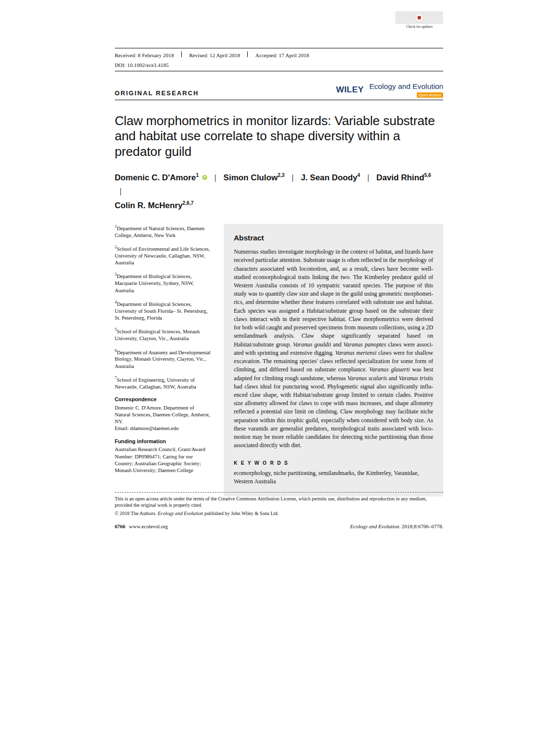Check for updates
Received: 8 February 2018 Revised: 12 April 2018 Accepted: 17 April 2018
DOI: 10.1002/ece3.4185
Original Research
WILEY Ecology and Evolution
Open Access
Claw morphometrics in monitor lizards: Variable substrate and habitat use correlate to shape diversity within a predator guild
Domenic C. D'Amore1 | Simon Clulow2,3 | J. Sean Doody4 | David Rhind5,6 |
Colin R. McHenry2,6,7
1Department of Natural Sciences, Daemen College, Amherst, New York
2School of Environmental and Life Sciences, University of Newcastle, Callaghan, NSW, Australia
3Department of Biological Sciences, Macquarie University, Sydney, NSW, Australia
4Department of Biological Sciences, University of South Florida– St. Petersburg, St. Petersburg, Florida
5School of Biological Sciences, Monash University, Clayton, Vic., Australia
6Department of Anatomy and Developmental Biology, Monash University, Clayton, Vic., Australia
7School of Engineering, University of Newcastle, Callaghan, NSW, Australia
Correspondence
Domenic C. D'Amore, Department of Natural Sciences, Daemen College, Amherst, NY.
Email: ddamore@daemen.edu
Funding information
Australian Research Council, Grant/Award Number: DP0986471; Caring for our Country; Australian Geographic Society; Monash University; Daemen College
Abstract
Numerous studies investigate morphology in the context of habitat, and lizards have received particular attention. Substrate usage is often reflected in the morphology of characters associated with locomotion, and, as a result, claws have become well-studied ecomorphological traits linking the two. The Kimberley predator guild of Western Australia consists of 10 sympatric varanid species. The purpose of this study was to quantify claw size and shape in the guild using geometric morphometrics, and determine whether these features correlated with substrate use and habitat. Each species was assigned a Habitat/substrate group based on the substrate their claws interact with in their respective habitat. Claw morphometrics were derived for both wild caught and preserved specimens from museum collections, using a 2D semilandmark analysis. Claw shape significantly separated based on Habitat/substrate group. Varanus gouldii and Varanus panoptes claws were associated with sprinting and extensive digging. Varanus mertensi claws were for shallow excavation. The remaining species' claws reflected specialization for some form of climbing, and differed based on substrate compliance. Varanus glauerti was best adapted for climbing rough sandstone, whereas Varanus scalaris and Varanus tristis had claws ideal for puncturing wood. Phylogenetic signal also significantly influenced claw shape, with Habitat/substrate group limited to certain clades. Positive size allometry allowed for claws to cope with mass increases, and shape allometry reflected a potential size limit on climbing. Claw morphology may facilitate niche separation within this trophic guild, especially when considered with body size. As these varanids are generalist predators, morphological traits associated with locomotion may be more reliable candidates for detecting niche partitioning than those associated directly with diet.
K E Y W O R D S
ecomorphology, niche partitioning, semilandmarks, the Kimberley, Varanidae, Western Australia
This is an open access article under the terms of the Creative Commons Attribution License, which permits use, distribution and reproduction in any medium, provided the original work is properly cited.
© 2018 The Authors. Ecology and Evolution published by John Wiley & Sons Ltd.
6766www.ecolevol.org
Ecology and Evolution. 2018;8:6766–6778.